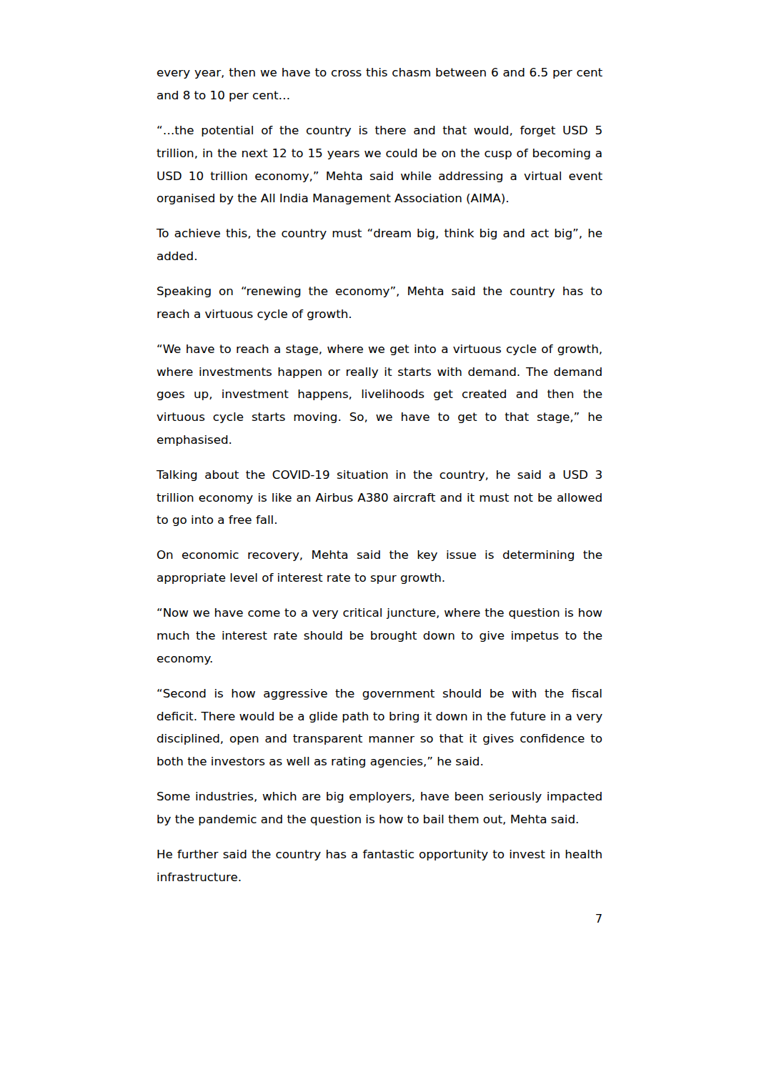every year, then we have to cross this chasm between 6 and 6.5 per cent and 8 to 10 per cent…
“…the potential of the country is there and that would, forget USD 5 trillion, in the next 12 to 15 years we could be on the cusp of becoming a USD 10 trillion economy,” Mehta said while addressing a virtual event organised by the All India Management Association (AIMA).
To achieve this, the country must “dream big, think big and act big”, he added.
Speaking on “renewing the economy”, Mehta said the country has to reach a virtuous cycle of growth.
“We have to reach a stage, where we get into a virtuous cycle of growth, where investments happen or really it starts with demand. The demand goes up, investment happens, livelihoods get created and then the virtuous cycle starts moving. So, we have to get to that stage,” he emphasised.
Talking about the COVID-19 situation in the country, he said a USD 3 trillion economy is like an Airbus A380 aircraft and it must not be allowed to go into a free fall.
On economic recovery, Mehta said the key issue is determining the appropriate level of interest rate to spur growth.
“Now we have come to a very critical juncture, where the question is how much the interest rate should be brought down to give impetus to the economy.
“Second is how aggressive the government should be with the fiscal deficit. There would be a glide path to bring it down in the future in a very disciplined, open and transparent manner so that it gives confidence to both the investors as well as rating agencies,” he said.
Some industries, which are big employers, have been seriously impacted by the pandemic and the question is how to bail them out, Mehta said.
He further said the country has a fantastic opportunity to invest in health infrastructure.
7